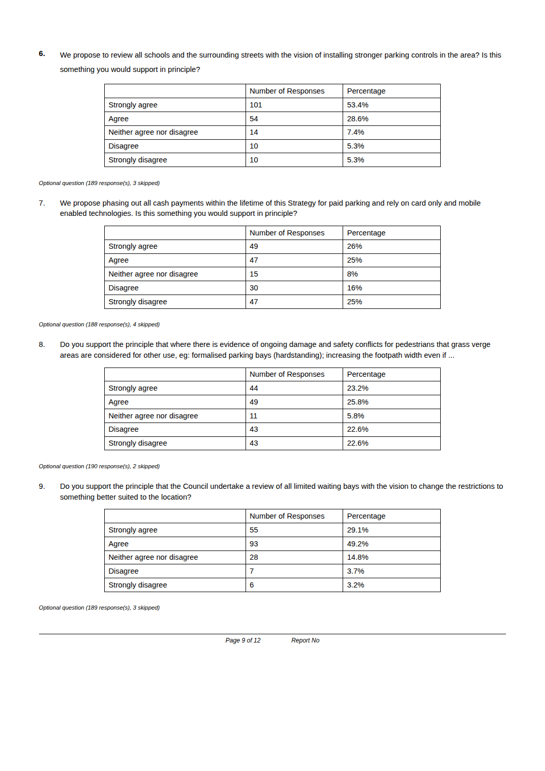6.
We propose to review all schools and the surrounding streets with the vision of installing stronger parking controls in the area? Is this something you would support in principle?
| | Number of Responses | Percentage |
| Strongly agree | 101 | 53.4% |
| Agree | 54 | 28.6% |
| Neither agree nor disagree | 14 | 7.4% |
| Disagree | 10 | 5.3% |
| Strongly disagree | 10 | 5.3% |
Optional question (189 response(s), 3 skipped)
7.
We propose phasing out all cash payments within the lifetime of this Strategy for paid parking and rely on card only and mobile enabled technologies. Is this something you would support in principle?
| | Number of Responses | Percentage |
| Strongly agree | 49 | 26% |
| Agree | 47 | 25% |
| Neither agree nor disagree | 15 | 8% |
| Disagree | 30 | 16% |
| Strongly disagree | 47 | 25% |
Optional question (188 response(s), 4 skipped)
8.
Do you support the principle that where there is evidence of ongoing damage and safety conflicts for pedestrians that grass verge areas are considered for other use, eg: formalised parking bays (hardstanding); increasing the footpath width even if ...
| | Number of Responses | Percentage |
| Strongly agree | 44 | 23.2% |
| Agree | 49 | 25.8% |
| Neither agree nor disagree | 11 | 5.8% |
| Disagree | 43 | 22.6% |
| Strongly disagree | 43 | 22.6% |
Optional question (190 response(s), 2 skipped)
9.
Do you support the principle that the Council undertake a review of all limited waiting bays with the vision to change the restrictions to something better suited to the location?
| | Number of Responses | Percentage |
| Strongly agree | 55 | 29.1% |
| Agree | 93 | 49.2% |
| Neither agree nor disagree | 28 | 14.8% |
| Disagree | 7 | 3.7% |
| Strongly disagree | 6 | 3.2% |
Optional question (189 response(s), 3 skipped)
Page 9 of 12 Report No